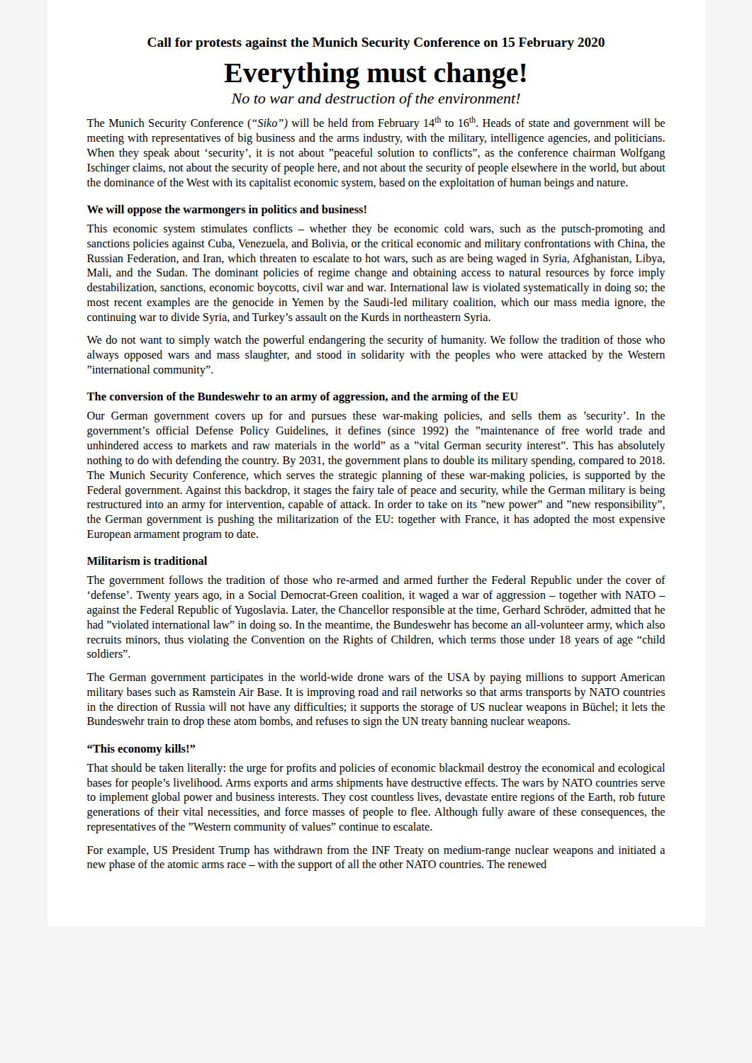Call for protests against the Munich Security Conference on 15 February 2020
Everything must change!
No to war and destruction of the environment!
The Munich Security Conference (“Siko”) will be held from February 14th to 16th. Heads of state and government will be meeting with representatives of big business and the arms industry, with the military, intelligence agencies, and politicians. When they speak about ‘security’, it is not about ”peaceful solution to conflicts”, as the conference chairman Wolfgang Ischinger claims, not about the security of people here, and not about the security of people elsewhere in the world, but about the dominance of the West with its capitalist economic system, based on the exploitation of human beings and nature.
We will oppose the warmongers in politics and business!
This economic system stimulates conflicts – whether they be economic cold wars, such as the putsch-promoting and sanctions policies against Cuba, Venezuela, and Bolivia, or the critical economic and military confrontations with China, the Russian Federation, and Iran, which threaten to escalate to hot wars, such as are being waged in Syria, Afghanistan, Libya, Mali, and the Sudan. The dominant policies of regime change and obtaining access to natural resources by force imply destabilization, sanctions, economic boycotts, civil war and war. International law is violated systematically in doing so; the most recent examples are the genocide in Yemen by the Saudi-led military coalition, which our mass media ignore, the continuing war to divide Syria, and Turkey’s assault on the Kurds in northeastern Syria.
We do not want to simply watch the powerful endangering the security of humanity. We follow the tradition of those who always opposed wars and mass slaughter, and stood in solidarity with the peoples who were attacked by the Western ”international community”.
The conversion of the Bundeswehr to an army of aggression, and the arming of the EU
Our German government covers up for and pursues these war-making policies, and sells them as ’security’. In the government’s official Defense Policy Guidelines, it defines (since 1992) the ”maintenance of free world trade and unhindered access to markets and raw materials in the world” as a ”vital German security interest”. This has absolutely nothing to do with defending the country. By 2031, the government plans to double its military spending, compared to 2018. The Munich Security Conference, which serves the strategic planning of these war-making policies, is supported by the Federal government. Against this backdrop, it stages the fairy tale of peace and security, while the German military is being restructured into an army for intervention, capable of attack. In order to take on its ”new power” and ”new responsibility”, the German government is pushing the militarization of the EU: together with France, it has adopted the most expensive European armament program to date.
Militarism is traditional
The government follows the tradition of those who re-armed and armed further the Federal Republic under the cover of ‘defense’. Twenty years ago, in a Social Democrat-Green coalition, it waged a war of aggression – together with NATO – against the Federal Republic of Yugoslavia. Later, the Chancellor responsible at the time, Gerhard Schröder, admitted that he had ”violated international law” in doing so. In the meantime, the Bundeswehr has become an all-volunteer army, which also recruits minors, thus violating the Convention on the Rights of Children, which terms those under 18 years of age “child soldiers”.
The German government participates in the world-wide drone wars of the USA by paying millions to support American military bases such as Ramstein Air Base. It is improving road and rail networks so that arms transports by NATO countries in the direction of Russia will not have any difficulties; it supports the storage of US nuclear weapons in Büchel; it lets the Bundeswehr train to drop these atom bombs, and refuses to sign the UN treaty banning nuclear weapons.
“This economy kills!”
That should be taken literally: the urge for profits and policies of economic blackmail destroy the economical and ecological bases for people’s livelihood. Arms exports and arms shipments have destructive effects. The wars by NATO countries serve to implement global power and business interests. They cost countless lives, devastate entire regions of the Earth, rob future generations of their vital necessities, and force masses of people to flee. Although fully aware of these consequences, the representatives of the ”Western community of values” continue to escalate.
For example, US President Trump has withdrawn from the INF Treaty on medium-range nuclear weapons and initiated a new phase of the atomic arms race – with the support of all the other NATO countries. The renewed